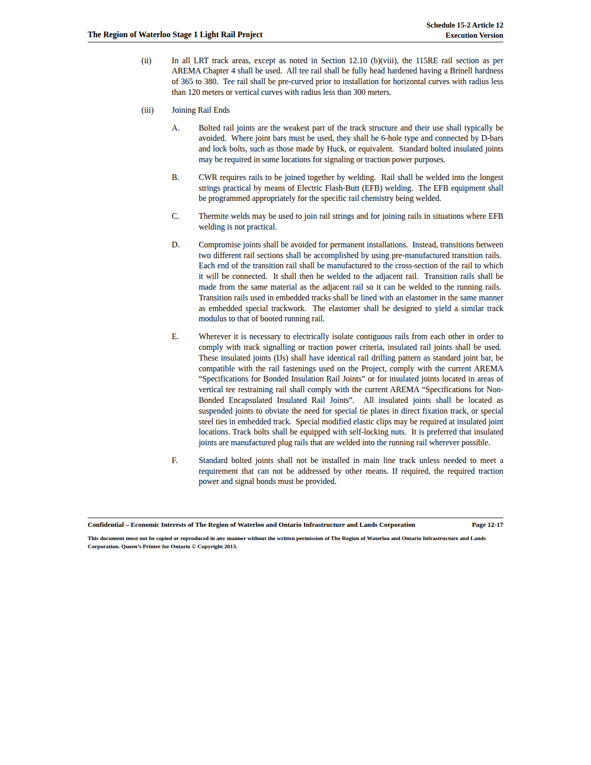The Region of Waterloo Stage 1 Light Rail Project
Schedule 15-2 Article 12
Execution Version
(ii)
In all LRT track areas, except as noted in Section 12.10 (b)(viii), the 115RE rail section as per AREMA Chapter 4 shall be used. All tee rail shall be fully head hardened having a Brinell hardness of 365 to 380. Tee rail shall be pre-curved prior to installation for horizontal curves with radius less than 120 meters or vertical curves with radius less than 300 meters.
(iii)
Joining Rail Ends
A.
Bolted rail joints are the weakest part of the track structure and their use shall typically be avoided. Where joint bars must be used, they shall be 6-hole type and connected by D-bars and lock bolts, such as those made by Huck, or equivalent. Standard bolted insulated joints may be required in some locations for signaling or traction power purposes.
B.
CWR requires rails to be joined together by welding. Rail shall be welded into the longest strings practical by means of Electric Flash-Butt (EFB) welding. The EFB equipment shall be programmed appropriately for the specific rail chemistry being welded.
C.
Thermite welds may be used to join rail strings and for joining rails in situations where EFB welding is not practical.
D.
Compromise joints shall be avoided for permanent installations. Instead, transitions between two different rail sections shall be accomplished by using pre-manufactured transition rails. Each end of the transition rail shall be manufactured to the cross-section of the rail to which it will be connected. It shall then be welded to the adjacent rail. Transition rails shall be made from the same material as the adjacent rail so it can be welded to the running rails. Transition rails used in embedded tracks shall be lined with an elastomer in the same manner as embedded special trackwork. The elastomer shall be designed to yield a similar track modulus to that of booted running rail.
E.
Wherever it is necessary to electrically isolate contiguous rails from each other in order to comply with track signalling or traction power criteria, insulated rail joints shall be used. These insulated joints (IJs) shall have identical rail drilling pattern as standard joint bar, be compatible with the rail fastenings used on the Project, comply with the current AREMA “Specifications for Bonded Insulation Rail Joints” or for insulated joints located in areas of vertical tee restraining rail shall comply with the current AREMA “Specifications for Non-Bonded Encapsulated Insulated Rail Joints”. All insulated joints shall be located as suspended joints to obviate the need for special tie plates in direct fixation track, or special steel ties in embedded track. Special modified elastic clips may be required at insulated joint locations. Track bolts shall be equipped with self-locking nuts. It is preferred that insulated joints are manufactured plug rails that are welded into the running rail wherever possible.
F.
Standard bolted joints shall not be installed in main line track unless needed to meet a requirement that can not be addressed by other means. If required, the required traction power and signal bonds must be provided.
Confidential – Economic Interests of The Region of Waterloo and Ontario Infrastructure and Lands Corporation
Page 12-17
This document must not be copied or reproduced in any manner without the written permission of The Region of Waterloo and Ontario Infrastructure and Lands Corporation. Queen’s Printer for Ontario © Copyright 2013.